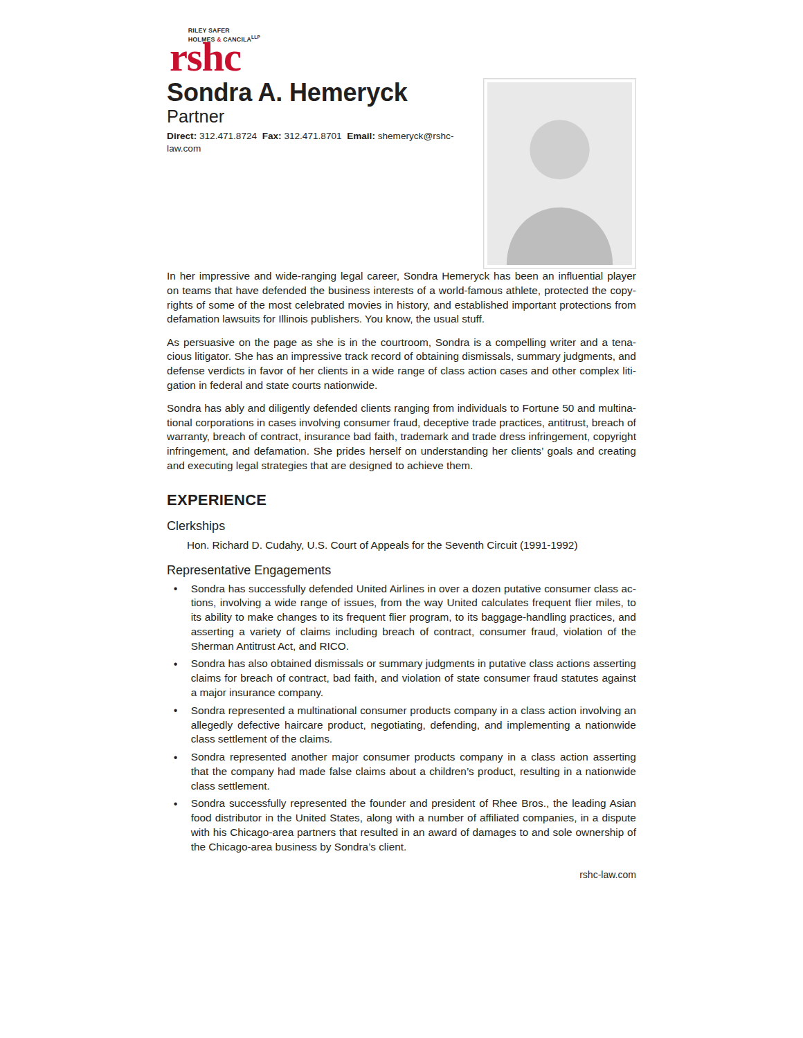RILEY SAFER
HOLMES & CANCILALLP
rshc
Sondra A. Hemeryck
Partner
Direct: 312.471.8724 Fax: 312.471.8701 Email: shemeryck@rshc-law.com
In her impressive and wide-ranging legal career, Sondra Hemeryck has been an influential player on teams that have defended the business interests of a world-famous athlete, protected the copyrights of some of the most celebrated movies in history, and established important protections from defamation lawsuits for Illinois publishers. You know, the usual stuff.
As persuasive on the page as she is in the courtroom, Sondra is a compelling writer and a tenacious litigator. She has an impressive track record of obtaining dismissals, summary judgments, and defense verdicts in favor of her clients in a wide range of class action cases and other complex litigation in federal and state courts nationwide.
Sondra has ably and diligently defended clients ranging from individuals to Fortune 50 and multinational corporations in cases involving consumer fraud, deceptive trade practices, antitrust, breach of warranty, breach of contract, insurance bad faith, trademark and trade dress infringement, copyright infringement, and defamation. She prides herself on understanding her clients’ goals and creating and executing legal strategies that are designed to achieve them.
Experience
Clerkships
Hon. Richard D. Cudahy, U.S. Court of Appeals for the Seventh Circuit (1991-1992)
Representative Engagements
Sondra has successfully defended United Airlines in over a dozen putative consumer class actions, involving a wide range of issues, from the way United calculates frequent flier miles, to its ability to make changes to its frequent flier program, to its baggage-handling practices, and asserting a variety of claims including breach of contract, consumer fraud, violation of the Sherman Antitrust Act, and RICO.
Sondra has also obtained dismissals or summary judgments in putative class actions asserting claims for breach of contract, bad faith, and violation of state consumer fraud statutes against a major insurance company.
Sondra represented a multinational consumer products company in a class action involving an allegedly defective haircare product, negotiating, defending, and implementing a nationwide class settlement of the claims.
Sondra represented another major consumer products company in a class action asserting that the company had made false claims about a children’s product, resulting in a nationwide class settlement.
Sondra successfully represented the founder and president of Rhee Bros., the leading Asian food distributor in the United States, along with a number of affiliated companies, in a dispute with his Chicago-area partners that resulted in an award of damages to and sole ownership of the Chicago-area business by Sondra’s client.
rshc-law.com